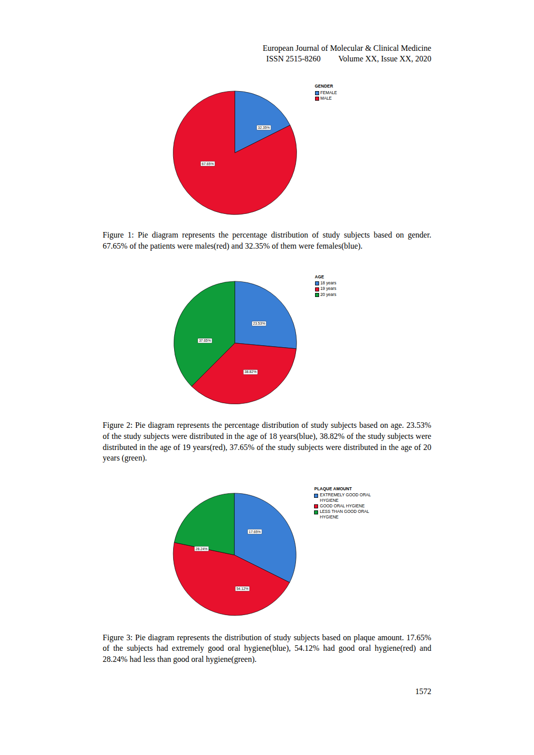European Journal of Molecular & Clinical Medicine
ISSN 2515-8260 Volume XX, Issue XX, 2020
Pie: center 150,150 r 130. Start at 12 o'clock, clockwise. Female 32.35% -> 116.46deg ; Male 67.65% -> 243.54deg 32.35% 67.65%
Gender
FEMALE
MALE
Figure 1: Pie diagram represents the percentage distribution of study subjects based on gender. 67.65% of the patients were males(red) and 32.35% of them were females(blue).
23.53% 38.82% 37.65%
Age
18 years
19 years
20 years
Figure 2: Pie diagram represents the percentage distribution of study subjects based on age. 23.53% of the study subjects were distributed in the age of 18 years(blue), 38.82% of the study subjects were distributed in the age of 19 years(red), 37.65% of the study subjects were distributed in the age of 20 years (green).
17.65% 54.12% 28.24%
Plaque Amount
EXTREMELY GOOD ORAL
HYGIENE
GOOD ORAL HYGIENE
LESS THAN GOOD ORAL
HYGIENE
Figure 3: Pie diagram represents the distribution of study subjects based on plaque amount. 17.65% of the subjects had extremely good oral hygiene(blue), 54.12% had good oral hygiene(red) and 28.24% had less than good oral hygiene(green).
1572